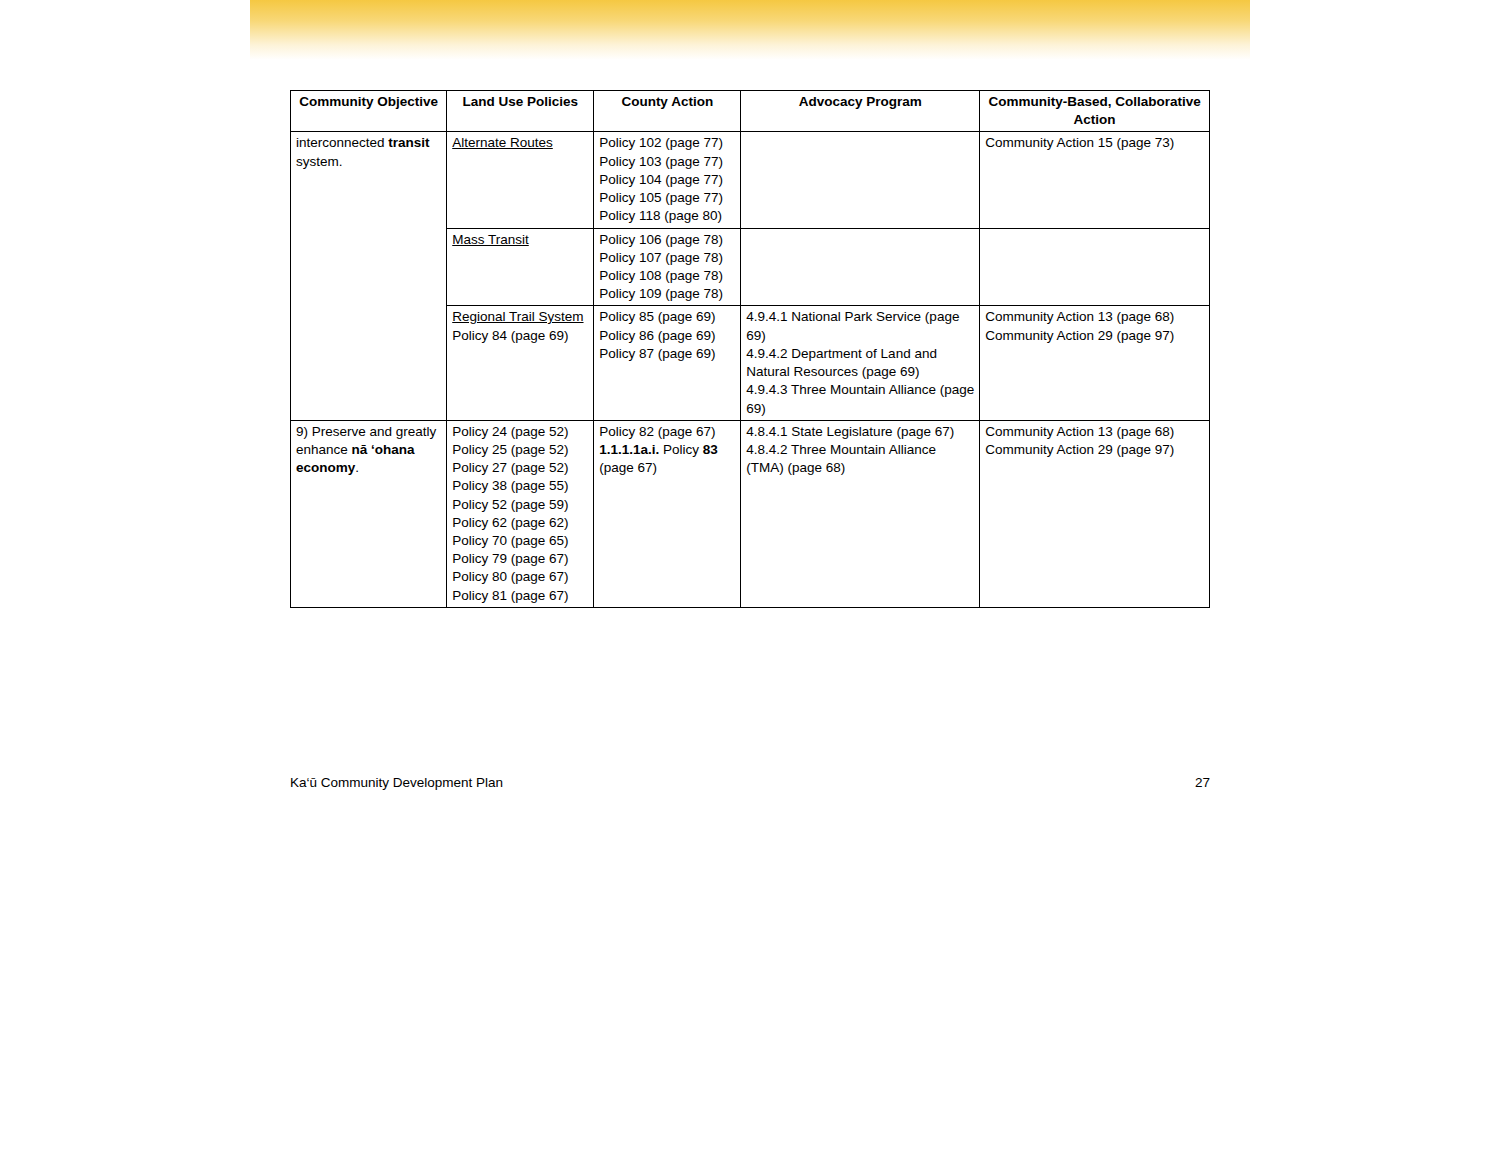| Community Objective | Land Use Policies | County Action | Advocacy Program | Community-Based, Collaborative Action |
| --- | --- | --- | --- | --- |
| interconnected transit system. | Alternate Routes | Policy 102 (page 77) Policy 103 (page 77) Policy 104 (page 77) Policy 105 (page 77) Policy 118 (page 80) | | Community Action 15 (page 73) |
| Mass Transit | Policy 106 (page 78) Policy 107 (page 78) Policy 108 (page 78) Policy 109 (page 78) | | |
| Regional Trail System Policy 84 (page 69) | Policy 85 (page 69) Policy 86 (page 69) Policy 87 (page 69) | 4.9.4.1 National Park Service (page 69) 4.9.4.2 Department of Land and Natural Resources (page 69) 4.9.4.3 Three Mountain Alliance (page 69) | Community Action 13 (page 68) Community Action 29 (page 97) |
| 9) Preserve and greatly enhance nā ‘ohana economy . | Policy 24 (page 52) Policy 25 (page 52) Policy 27 (page 52) Policy 38 (page 55) Policy 52 (page 59) Policy 62 (page 62) Policy 70 (page 65) Policy 79 (page 67) Policy 80 (page 67) Policy 81 (page 67) | Policy 82 (page 67) 1.1.1.1a.i. Policy 83 (page 67) | 4.8.4.1 State Legislature (page 67) 4.8.4.2 Three Mountain Alliance (TMA) (page 68) | Community Action 13 (page 68) Community Action 29 (page 97) |
Ka‘ū Community Development Plan 27